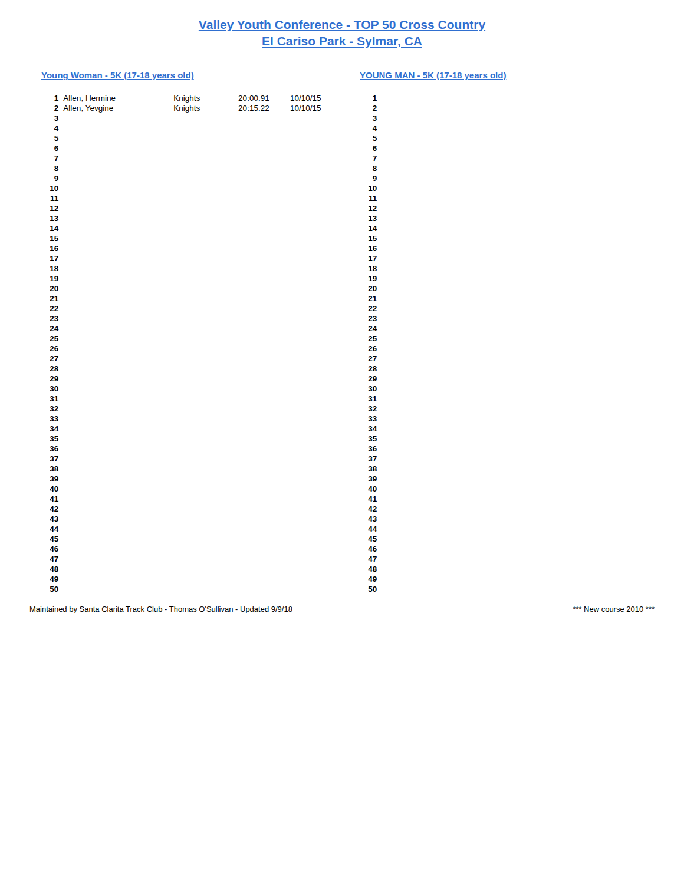Valley Youth Conference - TOP 50 Cross Country El Cariso Park - Sylmar, CA
Young Woman - 5K (17-18 years old)
| 1 | Allen, Hermine | Knights | 20:00.91 | 10/10/15 |
| 2 | Allen, Yevgine | Knights | 20:15.22 | 10/10/15 |
| 3 | | | | |
| 4 | | | | |
| 5 | | | | |
| 6 | | | | |
| 7 | | | | |
| 8 | | | | |
| 9 | | | | |
| 10 | | | | |
| 11 | | | | |
| 12 | | | | |
| 13 | | | | |
| 14 | | | | |
| 15 | | | | |
| 16 | | | | |
| 17 | | | | |
| 18 | | | | |
| 19 | | | | |
| 20 | | | | |
| 21 | | | | |
| 22 | | | | |
| 23 | | | | |
| 24 | | | | |
| 25 | | | | |
| 26 | | | | |
| 27 | | | | |
| 28 | | | | |
| 29 | | | | |
| 30 | | | | |
| 31 | | | | |
| 32 | | | | |
| 33 | | | | |
| 34 | | | | |
| 35 | | | | |
| 36 | | | | |
| 37 | | | | |
| 38 | | | | |
| 39 | | | | |
| 40 | | | | |
| 41 | | | | |
| 42 | | | | |
| 43 | | | | |
| 44 | | | | |
| 45 | | | | |
| 46 | | | | |
| 47 | | | | |
| 48 | | | | |
| 49 | | | | |
| 50 | | | | |
YOUNG MAN - 5K (17-18 years old)
| 1 | | | | |
| 2 | | | | |
| 3 | | | | |
| 4 | | | | |
| 5 | | | | |
| 6 | | | | |
| 7 | | | | |
| 8 | | | | |
| 9 | | | | |
| 10 | | | | |
| 11 | | | | |
| 12 | | | | |
| 13 | | | | |
| 14 | | | | |
| 15 | | | | |
| 16 | | | | |
| 17 | | | | |
| 18 | | | | |
| 19 | | | | |
| 20 | | | | |
| 21 | | | | |
| 22 | | | | |
| 23 | | | | |
| 24 | | | | |
| 25 | | | | |
| 26 | | | | |
| 27 | | | | |
| 28 | | | | |
| 29 | | | | |
| 30 | | | | |
| 31 | | | | |
| 32 | | | | |
| 33 | | | | |
| 34 | | | | |
| 35 | | | | |
| 36 | | | | |
| 37 | | | | |
| 38 | | | | |
| 39 | | | | |
| 40 | | | | |
| 41 | | | | |
| 42 | | | | |
| 43 | | | | |
| 44 | | | | |
| 45 | | | | |
| 46 | | | | |
| 47 | | | | |
| 48 | | | | |
| 49 | | | | |
| 50 | | | | |
Maintained by Santa Clarita Track Club - Thomas O'Sullivan - Updated 9/9/18 *** New course 2010 ***